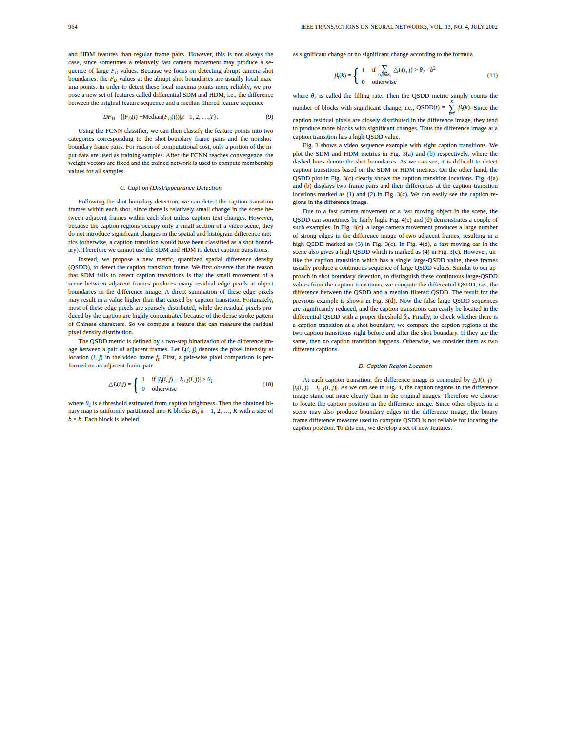964
IEEE TRANSACTIONS ON NEURAL NETWORKS, VOL. 13, NO. 4, JULY 2002
and HDM features than regular frame pairs. However, this is not always the case, since sometimes a relatively fast camera movement may produce a sequence of large FD values. Because we focus on detecting abrupt camera shot boundaries, the FD values at the abrupt shot boundaries are usually local maxima points. In order to detect these local maxima points more reliably, we propose a new set of features called differential SDM and HDM, i.e., the difference between the original feature sequence and a median filtered feature sequence
DFD = {|FD(t) − Median(FD(t))|, t = 1, 2, …, T}.
(9)
Using the FCNN classifier, we can then classify the feature points into two categories corresponding to the shot-boundary frame pairs and the nonshot-boundary frame pairs. For reason of computational cost, only a portion of the input data are used as training samples. After the FCNN reaches convergence, the weight vectors are fixed and the trained network is used to compute membership values for all samples.
C. Caption (Dis)Appearance Detection
Following the shot boundary detection, we can detect the caption transition frames within each shot, since there is relatively small change in the scene between adjacent frames within each shot unless caption text changes. However, because the caption regions occupy only a small section of a video scene, they do not introduce significant changes in the spatial and histogram difference metrics (otherwise, a caption transition would have been classified as a shot boundary). Therefore we cannot use the SDM and HDM to detect caption transitions.
Instead, we propose a new metric, quantized spatial difference density (QSDD), to detect the caption transition frame. We first observe that the reason that SDM fails to detect caption transitions is that the small movement of a scene between adjacent frames produces many residual edge pixels at object boundaries in the difference image. A direct summation of these edge pixels may result in a value higher than that caused by caption transition. Fortunately, most of these edge pixels are sparsely distributed, while the residual pixels produced by the caption are highly concentrated because of the dense stroke pattern of Chinese characters. So we compute a feature that can measure the residual pixel density distribution.
The QSDD metric is defined by a two-step binarization of the difference image between a pair of adjacent frames. Let It(i, j) denotes the pixel intensity at location (i, j) in the video frame ft. First, a pair-wise pixel comparison is performed on an adjacent frame pair
△It(i,j) = { 1 if |It(i, j) − It+1(i, j)| > θ1 0 otherwise
(10)
where θ1 is a threshold estimated from caption brightness. Then the obtained binary map is uniformly partitioned into K blocks Bk, k = 1, 2, …, K with a size of b × b. Each block is labeled
as significant change or no significant change according to the formula
βt(k) = { 1 if ∑ (i,j)∈Bk △It(i, j) > θ2 · b2 0 otherwise
(11)
where θ2 is called the filling rate. Then the QSDD metric simply counts the number of blocks with significant change, i.e., QSDD(t) = K ∑ k=1 βt(k). Since the caption residual pixels are closely distributed in the difference image, they tend to produce more blocks with significant changes. Thus the difference image at a caption transition has a high QSDD value.
Fig. 3 shows a video sequence example with eight caption transitions. We plot the SDM and HDM metrics in Fig. 3(a) and (b) respectively, where the dashed lines denote the shot boundaries. As we can see, it is difficult to detect caption transitions based on the SDM or HDM metrics. On the other hand, the QSDD plot in Fig. 3(c) clearly shows the caption transition locations. Fig. 4(a) and (b) displays two frame pairs and their differences at the caption transition locations marked as (1) and (2) in Fig. 3(c). We can easily see the caption regions in the difference image.
Due to a fast camera movement or a fast moving object in the scene, the QSDD can sometimes be fairly high. Fig. 4(c) and (d) demonstrates a couple of such examples. In Fig. 4(c), a large camera movement produces a large number of strong edges in the difference image of two adjacent frames, resulting in a high QSDD marked as (3) in Fig. 3(c). In Fig. 4(d), a fast moving car in the scene also gives a high QSDD which is marked as (4) in Fig. 3(c). However, unlike the caption transition which has a single large-QSDD value, these frames usually produce a continuous sequence of large QSDD values. Similar to our approach in shot boundary detection, to distinguish these continuous large-QSDD values from the caption transitions, we compute the differential QSDD, i.e., the difference between the QSDD and a median filtered QSDD. The result for the previous example is shown in Fig. 3(d). Now the false large QSDD sequences are significantly reduced, and the caption transitions can easily be located in the differential QSDD with a proper threshold β0. Finally, to check whether there is a caption transition at a shot boundary, we compare the caption regions at the two caption transitions right before and after the shot boundary. If they are the same, then no caption transition happens. Otherwise, we consider them as two different captions.
D. Caption Region Location
At each caption transition, the difference image is computed by △I(i, j) = |It(i, j) − It−1(i, j)|. As we can see in Fig. 4, the caption regions in the difference image stand out more clearly than in the original images. Therefore we choose to locate the caption position in the difference image. Since other objects in a scene may also produce boundary edges in the difference image, the binary frame difference measure used to compute QSDD is not reliable for locating the caption position. To this end, we develop a set of new features.